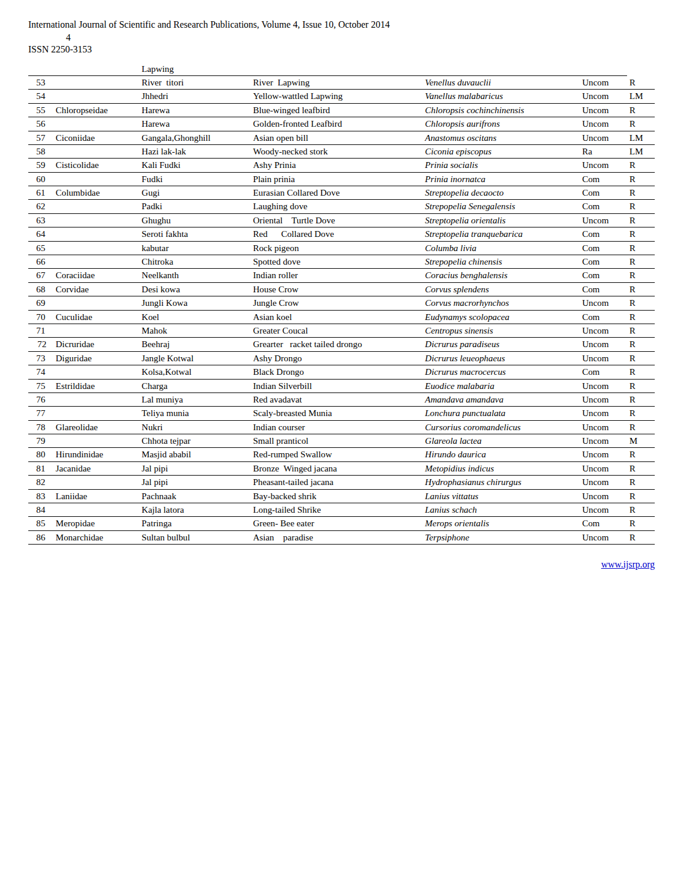International Journal of Scientific and Research Publications, Volume 4, Issue 10, October 2014
4
ISSN 2250-3153
| | | Lapwing | | | |
| 53 | | River titori | River Lapwing | Venellus duvauclii | Uncom | R |
| 54 | | Jhhedri | Yellow-wattled Lapwing | Vanellus malabaricus | Uncom | LM |
| 55 | Chloropseidae | Harewa | Blue-winged leafbird | Chloropsis cochinchinensis | Uncom | R |
| 56 | | Harewa | Golden-fronted Leafbird | Chloropsis aurifrons | Uncom | R |
| 57 | Ciconiidae | Gangala,Ghonghill | Asian open bill | Anastomus oscitans | Uncom | LM |
| 58 | | Hazi lak-lak | Woody-necked stork | Ciconia episcopus | Ra | LM |
| 59 | Cisticolidae | Kali Fudki | Ashy Prinia | Prinia socialis | Uncom | R |
| 60 | | Fudki | Plain prinia | Prinia inornatca | Com | R |
| 61 | Columbidae | Gugi | Eurasian Collared Dove | Streptopelia decaocto | Com | R |
| 62 | | Padki | Laughing dove | Strepopelia Senegalensis | Com | R |
| 63 | | Ghughu | Oriental Turtle Dove | Streptopelia orientalis | Uncom | R |
| 64 | | Seroti fakhta | Red Collared Dove | Streptopelia tranquebarica | Com | R |
| 65 | | kabutar | Rock pigeon | Columba livia | Com | R |
| 66 | | Chitroka | Spotted dove | Strepopelia chinensis | Com | R |
| 67 | Coraciidae | Neelkanth | Indian roller | Coracius benghalensis | Com | R |
| 68 | Corvidae | Desi kowa | House Crow | Corvus splendens | Com | R |
| 69 | | Jungli Kowa | Jungle Crow | Corvus macrorhynchos | Uncom | R |
| 70 | Cuculidae | Koel | Asian koel | Eudynamys scolopacea | Com | R |
| 71 | | Mahok | Greater Coucal | Centropus sinensis | Uncom | R |
| 72 | Dicruridae | Beehraj | Grearter racket tailed drongo | Dicrurus paradiseus | Uncom | R |
| 73 | Diguridae | Jangle Kotwal | Ashy Drongo | Dicrurus leueophaeus | Uncom | R |
| 74 | | Kolsa,Kotwal | Black Drongo | Dicrurus macrocercus | Com | R |
| 75 | Estrildidae | Charga | Indian Silverbill | Euodice malabaria | Uncom | R |
| 76 | | Lal muniya | Red avadavat | Amandava amandava | Uncom | R |
| 77 | | Teliya munia | Scaly-breasted Munia | Lonchura punctualata | Uncom | R |
| 78 | Glareolidae | Nukri | Indian courser | Cursorius coromandelicus | Uncom | R |
| 79 | | Chhota tejpar | Small pranticol | Glareola lactea | Uncom | M |
| 80 | Hirundinidae | Masjid ababil | Red-rumped Swallow | Hirundo daurica | Uncom | R |
| 81 | Jacanidae | Jal pipi | Bronze Winged jacana | Metopidius indicus | Uncom | R |
| 82 | | Jal pipi | Pheasant-tailed jacana | Hydrophasianus chirurgus | Uncom | R |
| 83 | Laniidae | Pachnaak | Bay-backed shrik | Lanius vittatus | Uncom | R |
| 84 | | Kajla latora | Long-tailed Shrike | Lanius schach | Uncom | R |
| 85 | Meropidae | Patringa | Green- Bee eater | Merops orientalis | Com | R |
| 86 | Monarchidae | Sultan bulbul | Asian paradise | Terpsiphone | Uncom | R |
www.ijsrp.org